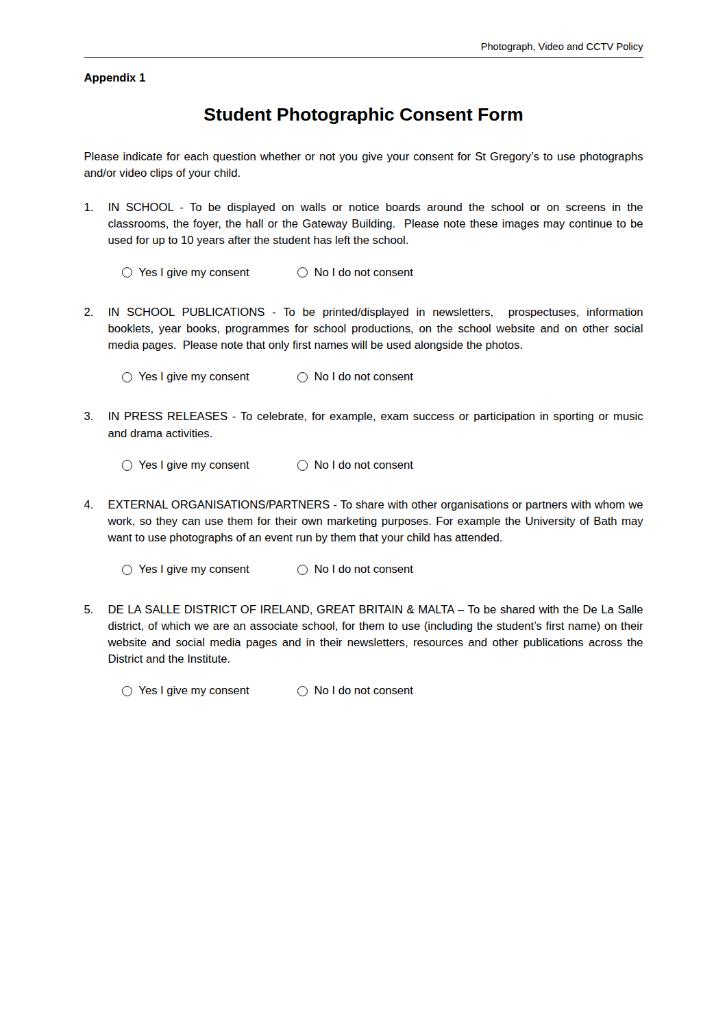Photograph, Video and CCTV Policy
Appendix 1
Student Photographic Consent Form
Please indicate for each question whether or not you give your consent for St Gregory’s to use photographs and/or video clips of your child.
IN SCHOOL - To be displayed on walls or notice boards around the school or on screens in the classrooms, the foyer, the hall or the Gateway Building. Please note these images may continue to be used for up to 10 years after the student has left the school.
Yes I give my consent No I do not consent
IN SCHOOL PUBLICATIONS - To be printed/displayed in newsletters, prospectuses, information booklets, year books, programmes for school productions, on the school website and on other social media pages. Please note that only first names will be used alongside the photos.
Yes I give my consent No I do not consent
IN PRESS RELEASES - To celebrate, for example, exam success or participation in sporting or music and drama activities.
Yes I give my consent No I do not consent
EXTERNAL ORGANISATIONS/PARTNERS - To share with other organisations or partners with whom we work, so they can use them for their own marketing purposes. For example the University of Bath may want to use photographs of an event run by them that your child has attended.
Yes I give my consent No I do not consent
DE LA SALLE DISTRICT OF IRELAND, GREAT BRITAIN & MALTA – To be shared with the De La Salle district, of which we are an associate school, for them to use (including the student’s first name) on their website and social media pages and in their newsletters, resources and other publications across the District and the Institute.
Yes I give my consent No I do not consent